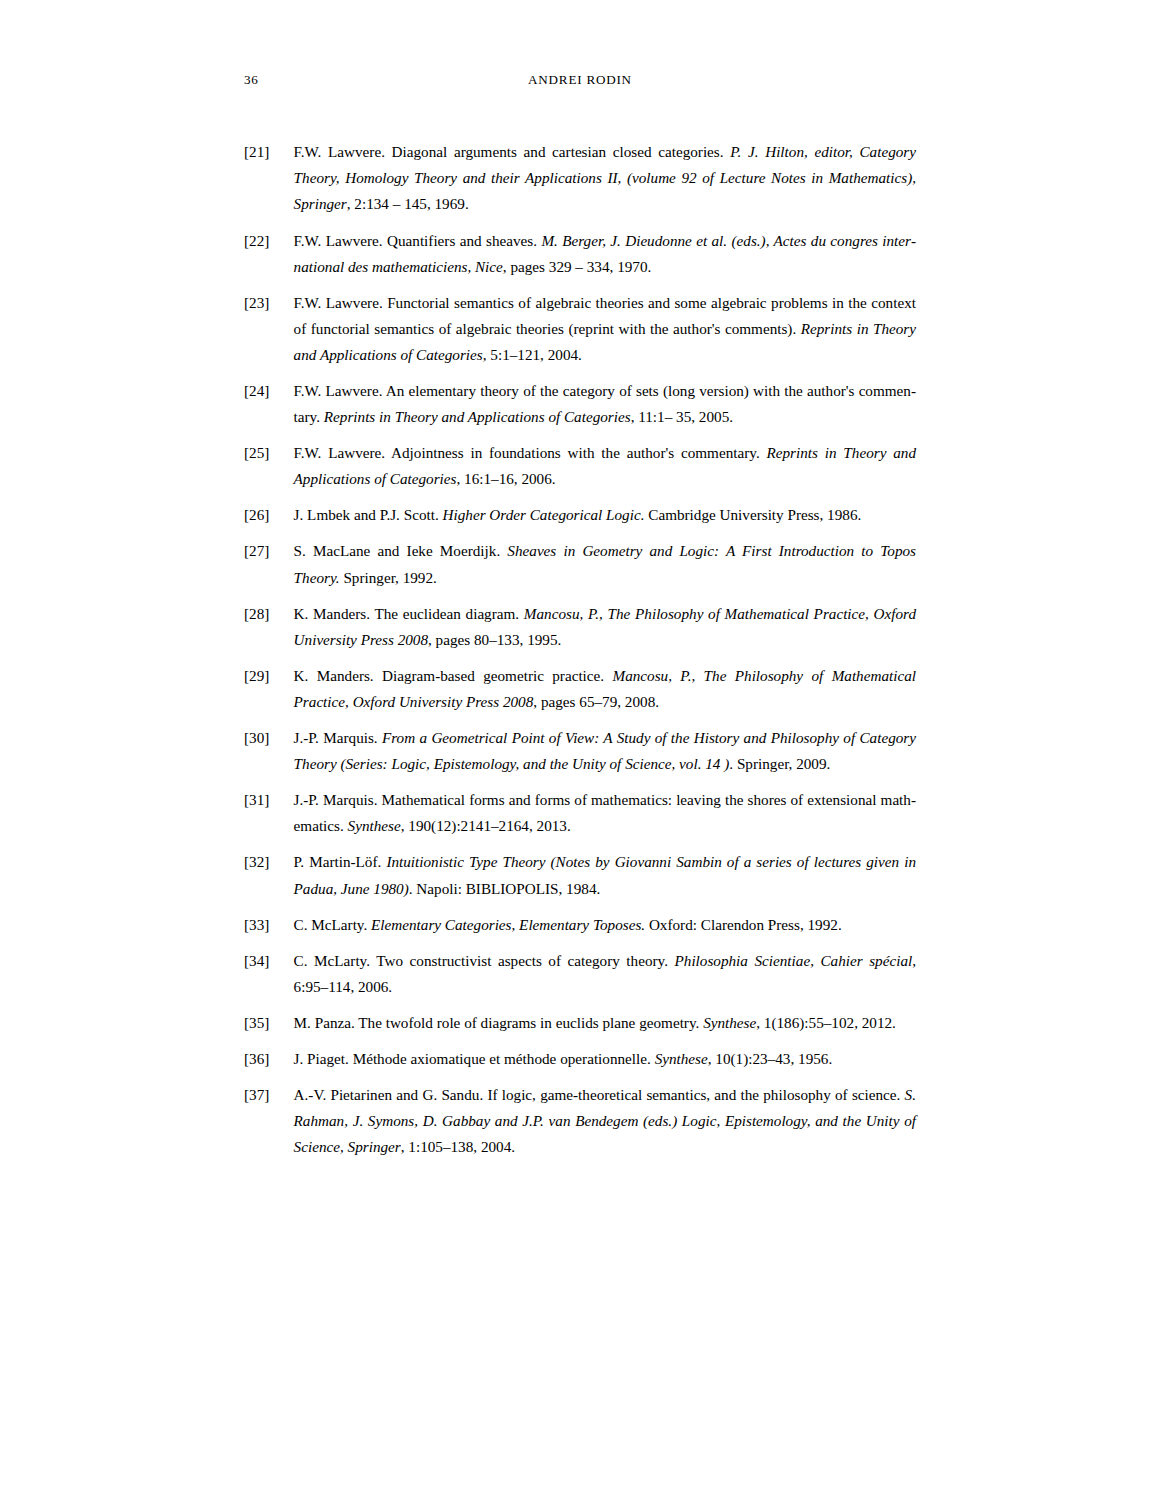36 ANDREI RODIN
[21] F.W. Lawvere. Diagonal arguments and cartesian closed categories. P. J. Hilton, editor, Category Theory, Homology Theory and their Applications II, (volume 92 of Lecture Notes in Mathematics), Springer, 2:134 – 145, 1969.
[22] F.W. Lawvere. Quantifiers and sheaves. M. Berger, J. Dieudonne et al. (eds.), Actes du congres international des mathematiciens, Nice, pages 329 – 334, 1970.
[23] F.W. Lawvere. Functorial semantics of algebraic theories and some algebraic problems in the context of functorial semantics of algebraic theories (reprint with the author's comments). Reprints in Theory and Applications of Categories, 5:1–121, 2004.
[24] F.W. Lawvere. An elementary theory of the category of sets (long version) with the author's commentary. Reprints in Theory and Applications of Categories, 11:1– 35, 2005.
[25] F.W. Lawvere. Adjointness in foundations with the author's commentary. Reprints in Theory and Applications of Categories, 16:1–16, 2006.
[26] J. Lmbek and P.J. Scott. Higher Order Categorical Logic. Cambridge University Press, 1986.
[27] S. MacLane and Ieke Moerdijk. Sheaves in Geometry and Logic: A First Introduction to Topos Theory. Springer, 1992.
[28] K. Manders. The euclidean diagram. Mancosu, P., The Philosophy of Mathematical Practice, Oxford University Press 2008, pages 80–133, 1995.
[29] K. Manders. Diagram-based geometric practice. Mancosu, P., The Philosophy of Mathematical Practice, Oxford University Press 2008, pages 65–79, 2008.
[30] J.-P. Marquis. From a Geometrical Point of View: A Study of the History and Philosophy of Category Theory (Series: Logic, Epistemology, and the Unity of Science, vol. 14 ). Springer, 2009.
[31] J.-P. Marquis. Mathematical forms and forms of mathematics: leaving the shores of extensional mathematics. Synthese, 190(12):2141–2164, 2013.
[32] P. Martin-Löf. Intuitionistic Type Theory (Notes by Giovanni Sambin of a series of lectures given in Padua, June 1980). Napoli: BIBLIOPOLIS, 1984.
[33] C. McLarty. Elementary Categories, Elementary Toposes. Oxford: Clarendon Press, 1992.
[34] C. McLarty. Two constructivist aspects of category theory. Philosophia Scientiae, Cahier spécial, 6:95–114, 2006.
[35] M. Panza. The twofold role of diagrams in euclids plane geometry. Synthese, 1(186):55–102, 2012.
[36] J. Piaget. Méthode axiomatique et méthode operationnelle. Synthese, 10(1):23–43, 1956.
[37] A.-V. Pietarinen and G. Sandu. If logic, game-theoretical semantics, and the philosophy of science. S. Rahman, J. Symons, D. Gabbay and J.P. van Bendegem (eds.) Logic, Epistemology, and the Unity of Science, Springer, 1:105–138, 2004.